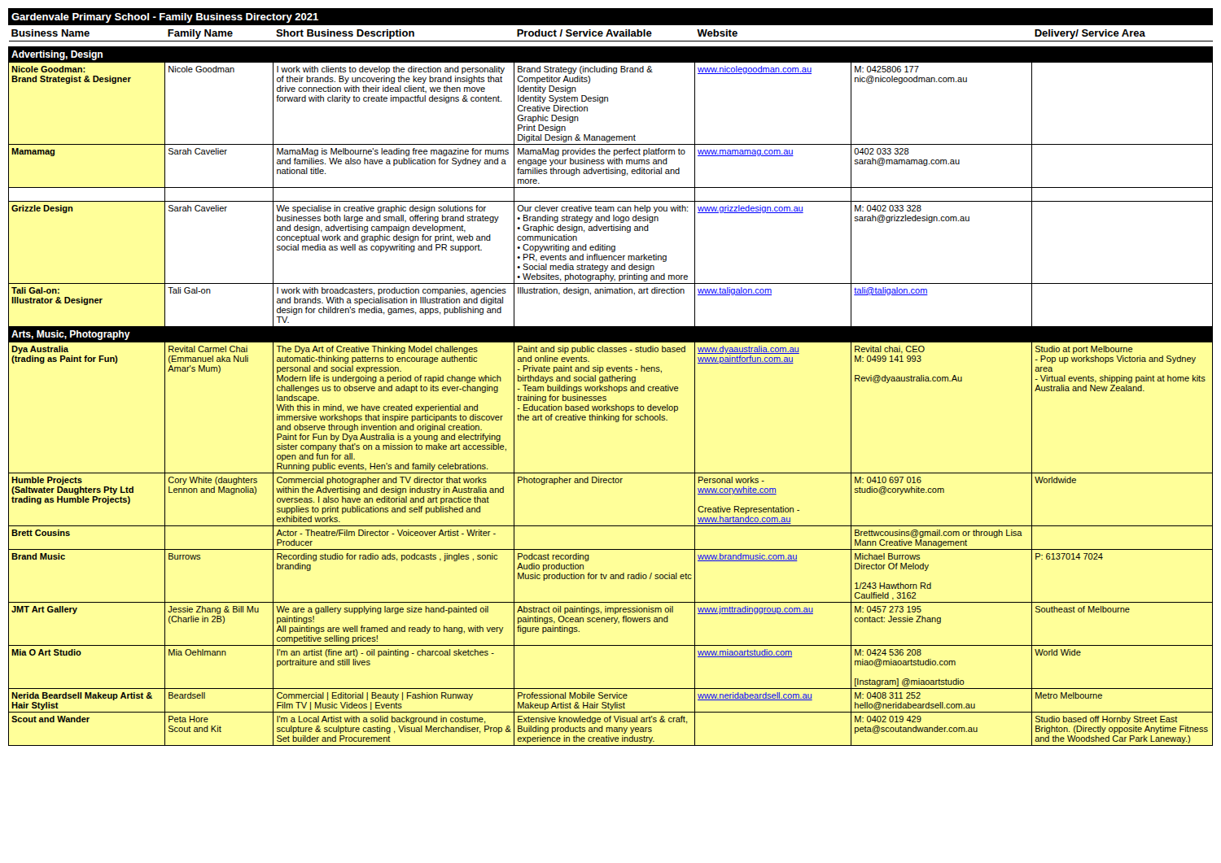Gardenvale Primary School - Family Business Directory 2021
| Business Name | Family Name | Short Business Description | Product / Service Available | Website | | Delivery/ Service Area |
| --- | --- | --- | --- | --- | --- | --- |
| Advertising, Design |
| Nicole Goodman: Brand Strategist & Designer | Nicole Goodman | I work with clients to develop the direction and personality of their brands. By uncovering the key brand insights that drive connection with their ideal client, we then move forward with clarity to create impactful designs & content. | Brand Strategy (including Brand & Competitor Audits) Identity Design Identity System Design Creative Direction Graphic Design Print Design Digital Design & Management | www.nicolegoodman.com.au | M: 0425806 177 nic@nicolegoodman.com.au | |
| Mamamag | Sarah Cavelier | MamaMag is Melbourne's leading free magazine for mums and families. We also have a publication for Sydney and a national title. | MamaMag provides the perfect platform to engage your business with mums and families through advertising, editorial and more. | www.mamamag.com.au | 0402 033 328 sarah@mamamag.com.au | |
| Grizzle Design | Sarah Cavelier | We specialise in creative graphic design solutions for businesses both large and small, offering brand strategy and design, advertising campaign development, conceptual work and graphic design for print, web and social media as well as copywriting and PR support. | Our clever creative team can help you with: • Branding strategy and logo design • Graphic design, advertising and communication • Copywriting and editing • PR, events and influencer marketing • Social media strategy and design • Websites, photography, printing and more | www.grizzledesign.com.au | M: 0402 033 328 sarah@grizzledesign.com.au | |
| Tali Gal-on: Illustrator & Designer | Tali Gal-on | I work with broadcasters, production companies, agencies and brands. With a specialisation in Illustration and digital design for children's media, games, apps, publishing and TV. | Illustration, design, animation, art direction | www.taligalon.com | tali@taligalon.com | |
| Arts, Music, Photography |
| Dya Australia (trading as Paint for Fun) | Revital Carmel Chai (Emmanuel aka Nuli Amar's Mum) | The Dya Art of Creative Thinking Model challenges automatic-thinking patterns to encourage authentic personal and social expression. Modern life is undergoing a period of rapid change which challenges us to observe and adapt to its ever-changing landscape. With this in mind, we have created experiential and immersive workshops that inspire participants to discover and observe through invention and original creation. Paint for Fun by Dya Australia is a young and electrifying sister company that's on a mission to make art accessible, open and fun for all. Running public events, Hen's and family celebrations. | Paint and sip public classes - studio based and online events. - Private paint and sip events - hens, birthdays and social gathering - Team buildings workshops and creative training for businesses - Education based workshops to develop the art of creative thinking for schools. | www.dyaaustralia.com.au www.paintforfun.com.au | Revital chai, CEO M: 0499 141 993 Revi@dyaaustralia.com.Au | Studio at port Melbourne - Pop up workshops Victoria and Sydney area - Virtual events, shipping paint at home kits Australia and New Zealand. |
| Humble Projects (Saltwater Daughters Pty Ltd trading as Humble Projects) | Cory White (daughters Lennon and Magnolia) | Commercial photographer and TV director that works within the Advertising and design industry in Australia and overseas. I also have an editorial and art practice that supplies to print publications and self published and exhibited works. | Photographer and Director | Personal works - www.corywhite.com Creative Representation - www.hartandco.com.au | M: 0410 697 016 studio@corywhite.com | Worldwide |
| Brett Cousins | | Actor - Theatre/Film Director - Voiceover Artist - Writer - Producer | | | Brettwcousins@gmail.com or through Lisa Mann Creative Management | |
| Brand Music | Burrows | Recording studio for radio ads, podcasts , jingles , sonic branding | Podcast recording Audio production Music production for tv and radio / social etc | www.brandmusic.com.au | Michael Burrows Director Of Melody 1/243 Hawthorn Rd Caulfield , 3162 | P: 6137014 7024 |
| JMT Art Gallery | Jessie Zhang & Bill Mu (Charlie in 2B) | We are a gallery supplying large size hand-painted oil paintings! All paintings are well framed and ready to hang, with very competitive selling prices! | Abstract oil paintings, impressionism oil paintings, Ocean scenery, flowers and figure paintings. | www.jmttradinggroup.com.au | M: 0457 273 195 contact: Jessie Zhang | Southeast of Melbourne |
| Mia O Art Studio | Mia Oehlmann | I'm an artist (fine art) - oil painting - charcoal sketches - portraiture and still lives | | www.miaoartstudio.com | M: 0424 536 208 miao@miaoartstudio.com [Instagram] @miaoartstudio | World Wide |
| Nerida Beardsell Makeup Artist & Hair Stylist | Beardsell | Commercial / Editorial / Beauty / Fashion Runway Film TV / Music Videos / Events | Professional Mobile Service Makeup Artist & Hair Stylist | www.neridabeardsell.com.au | M: 0408 311 252 hello@neridabeardsell.com.au | Metro Melbourne |
| Scout and Wander | Peta Hore Scout and Kit | I'm a Local Artist with a solid background in costume, sculpture & sculpture casting , Visual Merchandiser, Prop & Set builder and Procurement | Extensive knowledge of Visual art's & craft, Building products and many years experience in the creative industry. | | M: 0402 019 429 peta@scoutandwander.com.au | Studio based off Hornby Street East Brighton. (Directly opposite Anytime Fitness and the Woodshed Car Park Laneway.) |